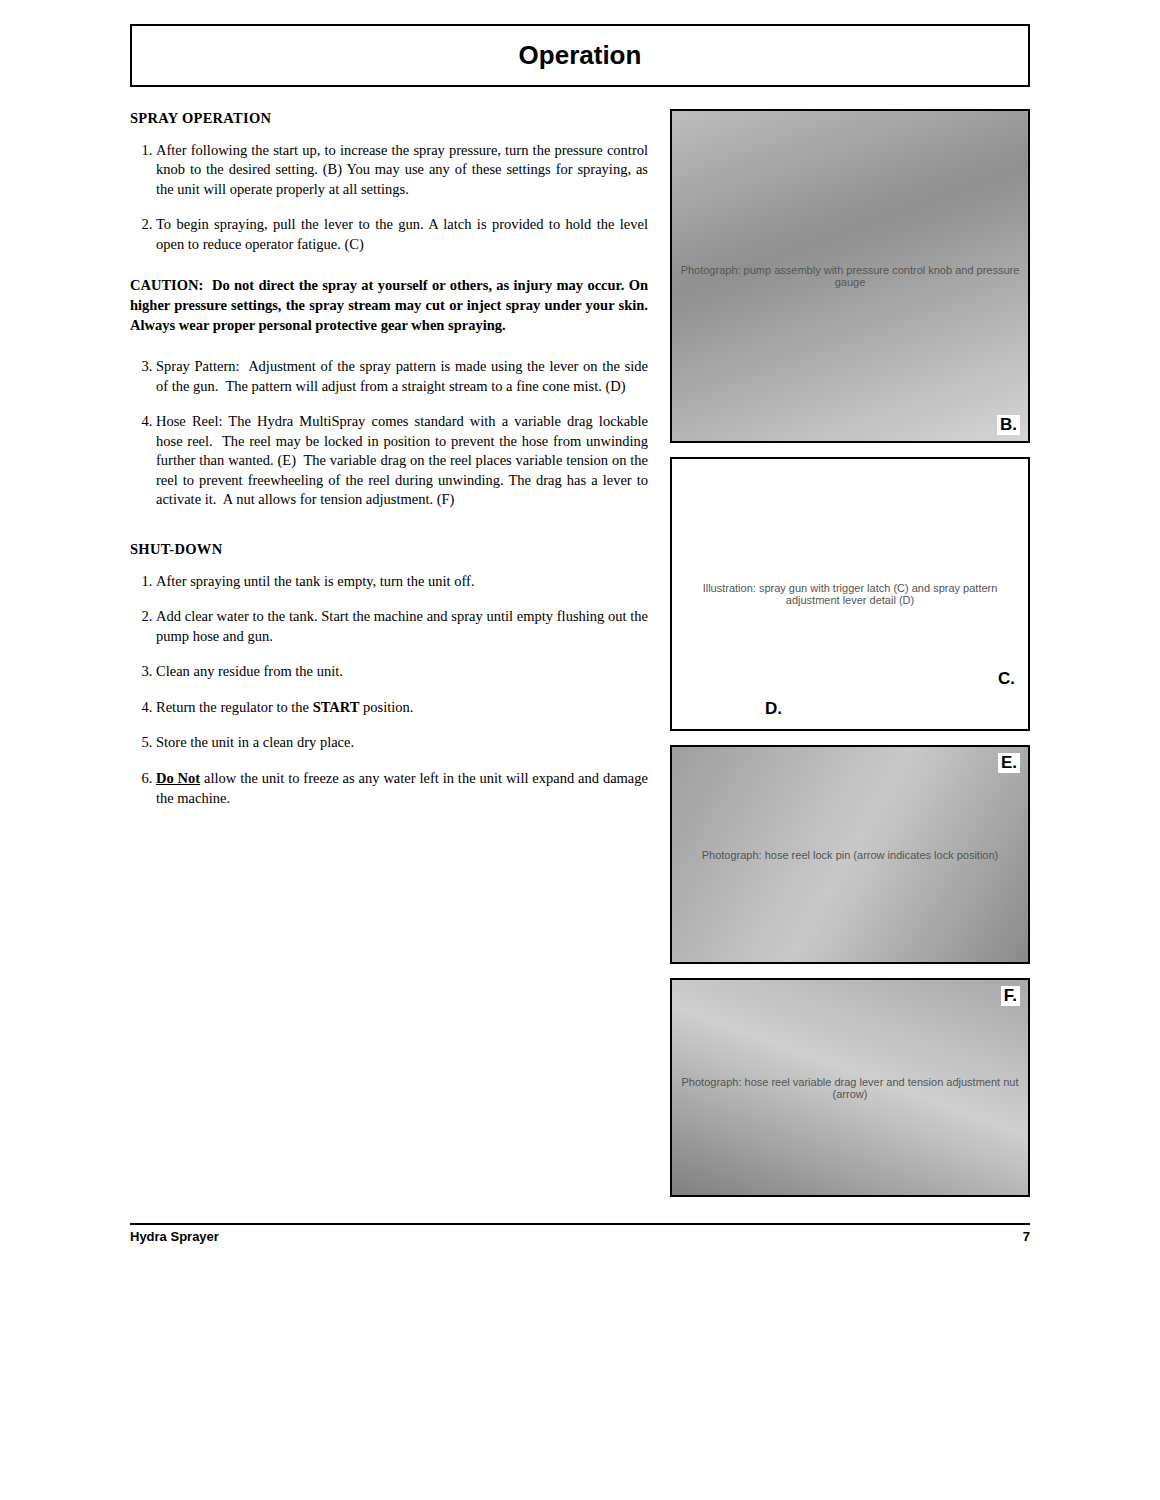Operation
SPRAY OPERATION
After following the start up, to increase the spray pressure, turn the pressure control knob to the desired setting. (B) You may use any of these settings for spraying, as the unit will operate properly at all settings.
To begin spraying, pull the lever to the gun. A latch is provided to hold the level open to reduce operator fatigue. (C)
CAUTION: Do not direct the spray at yourself or others, as injury may occur. On higher pressure settings, the spray stream may cut or inject spray under your skin. Always wear proper personal protective gear when spraying.
Spray Pattern: Adjustment of the spray pattern is made using the lever on the side of the gun. The pattern will adjust from a straight stream to a fine cone mist. (D)
Hose Reel: The Hydra MultiSpray comes standard with a variable drag lockable hose reel. The reel may be locked in position to prevent the hose from unwinding further than wanted. (E) The variable drag on the reel places variable tension on the reel to prevent freewheeling of the reel during unwinding. The drag has a lever to activate it. A nut allows for tension adjustment. (F)
SHUT-DOWN
After spraying until the tank is empty, turn the unit off.
Add clear water to the tank. Start the machine and spray until empty flushing out the pump hose and gun.
Clean any residue from the unit.
Return the regulator to the START position.
Store the unit in a clean dry place.
Do Not allow the unit to freeze as any water left in the unit will expand and damage the machine.
Photograph: pump assembly with pressure control knob and pressure gauge
B.
Illustration: spray gun with trigger latch (C) and spray pattern adjustment lever detail (D)
C. D.
Photograph: hose reel lock pin (arrow indicates lock position)
E.
Photograph: hose reel variable drag lever and tension adjustment nut (arrow)
F.
Hydra Sprayer 7